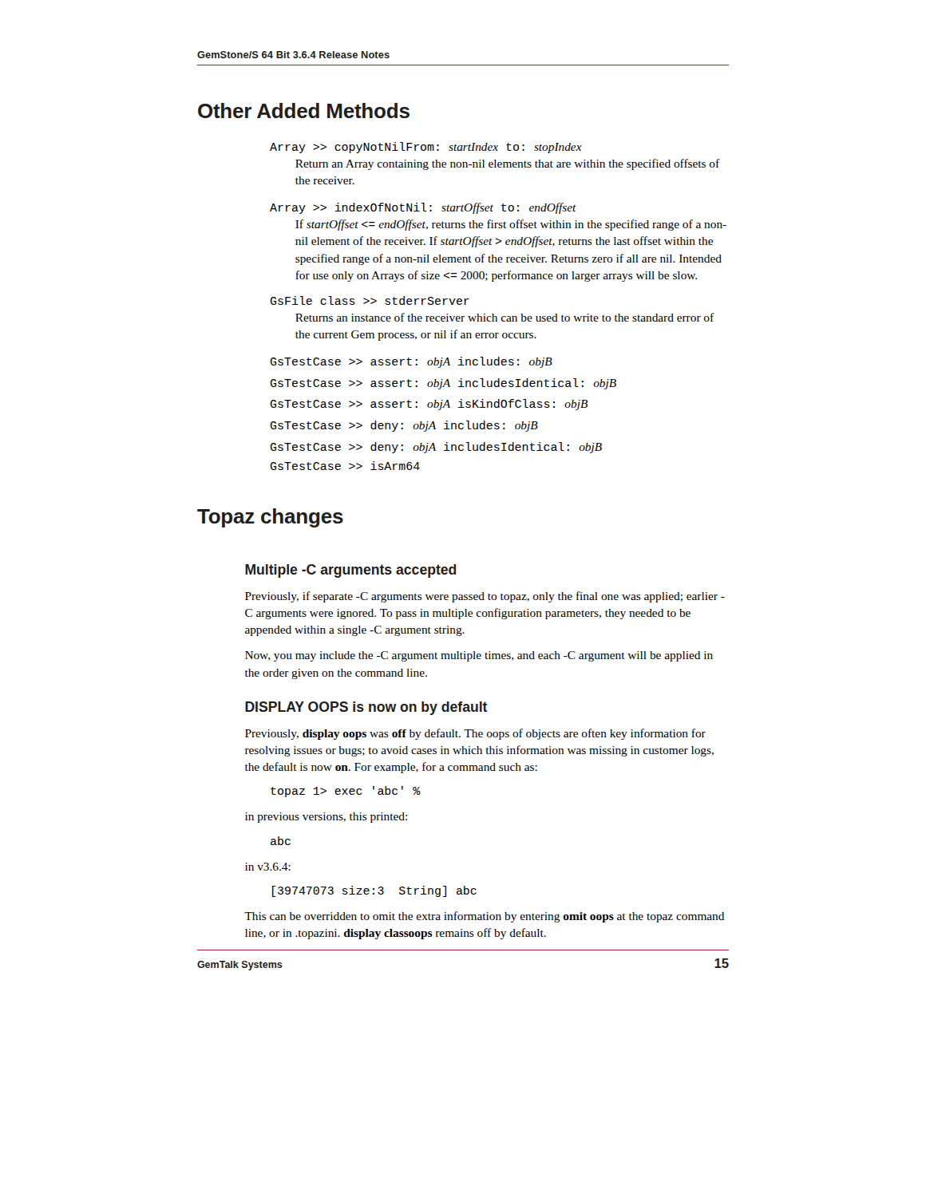GemStone/S 64 Bit 3.6.4 Release Notes
Other Added Methods
Array >> copyNotNilFrom: startIndex to: stopIndex
Return an Array containing the non-nil elements that are within the specified offsets of the receiver.
Array >> indexOfNotNil: startOffset to: endOffset
If startOffset <= endOffset, returns the first offset within in the specified range of a non-nil element of the receiver. If startOffset > endOffset, returns the last offset within the specified range of a non-nil element of the receiver. Returns zero if all are nil. Intended for use only on Arrays of size <= 2000; performance on larger arrays will be slow.
GsFile class >> stderrServer
Returns an instance of the receiver which can be used to write to the standard error of the current Gem process, or nil if an error occurs.
GsTestCase >> assert: objA includes: objB
GsTestCase >> assert: objA includesIdentical: objB
GsTestCase >> assert: objA isKindOfClass: objB
GsTestCase >> deny: objA includes: objB
GsTestCase >> deny: objA includesIdentical: objB
GsTestCase >> isArm64
Topaz changes
Multiple -C arguments accepted
Previously, if separate -C arguments were passed to topaz, only the final one was applied; earlier -C arguments were ignored. To pass in multiple configuration parameters, they needed to be appended within a single -C argument string.
Now, you may include the -C argument multiple times, and each -C argument will be applied in the order given on the command line.
DISPLAY OOPS is now on by default
Previously, display oops was off by default. The oops of objects are often key information for resolving issues or bugs; to avoid cases in which this information was missing in customer logs, the default is now on. For example, for a command such as:
topaz 1> exec 'abc' %
in previous versions, this printed:
abc
in v3.6.4:
[39747073 size:3 String] abc
This can be overridden to omit the extra information by entering omit oops at the topaz command line, or in .topazini. display classoops remains off by default.
GemTalk Systems 15